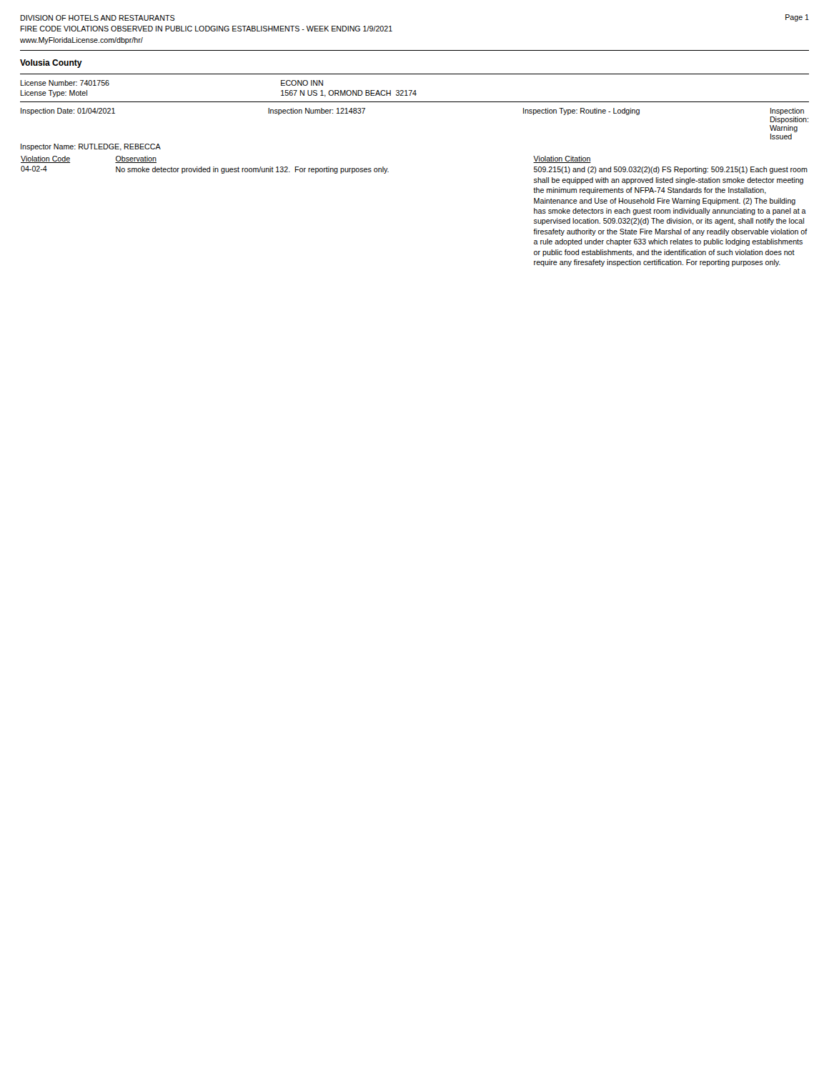Page 1
DIVISION OF HOTELS AND RESTAURANTS
FIRE CODE VIOLATIONS OBSERVED IN PUBLIC LODGING ESTABLISHMENTS - WEEK ENDING 1/9/2021
www.MyFloridaLicense.com/dbpr/hr/
Volusia County
| License Number: 7401756 | ECONO INN | |
| License Type: Motel | 1567 N US 1, ORMOND BEACH 32174 | |
| Inspection Date: 01/04/2021 | Inspection Number: 1214837 | Inspection Type: Routine - Lodging | Inspection Disposition: Warning Issued |
| Inspector Name: RUTLEDGE, REBECCA | | | |
| Violation Code | Observation | Violation Citation |
| 04-02-4 | No smoke detector provided in guest room/unit 132. For reporting purposes only. | 509.215(1) and (2) and 509.032(2)(d) FS Reporting: 509.215(1) Each guest room shall be equipped with an approved listed single-station smoke detector meeting the minimum requirements of NFPA-74 Standards for the Installation, Maintenance and Use of Household Fire Warning Equipment. (2) The building has smoke detectors in each guest room individually annunciating to a panel at a supervised location. 509.032(2)(d) The division, or its agent, shall notify the local firesafety authority or the State Fire Marshal of any readily observable violation of a rule adopted under chapter 633 which relates to public lodging establishments or public food establishments, and the identification of such violation does not require any firesafety inspection certification. For reporting purposes only. |